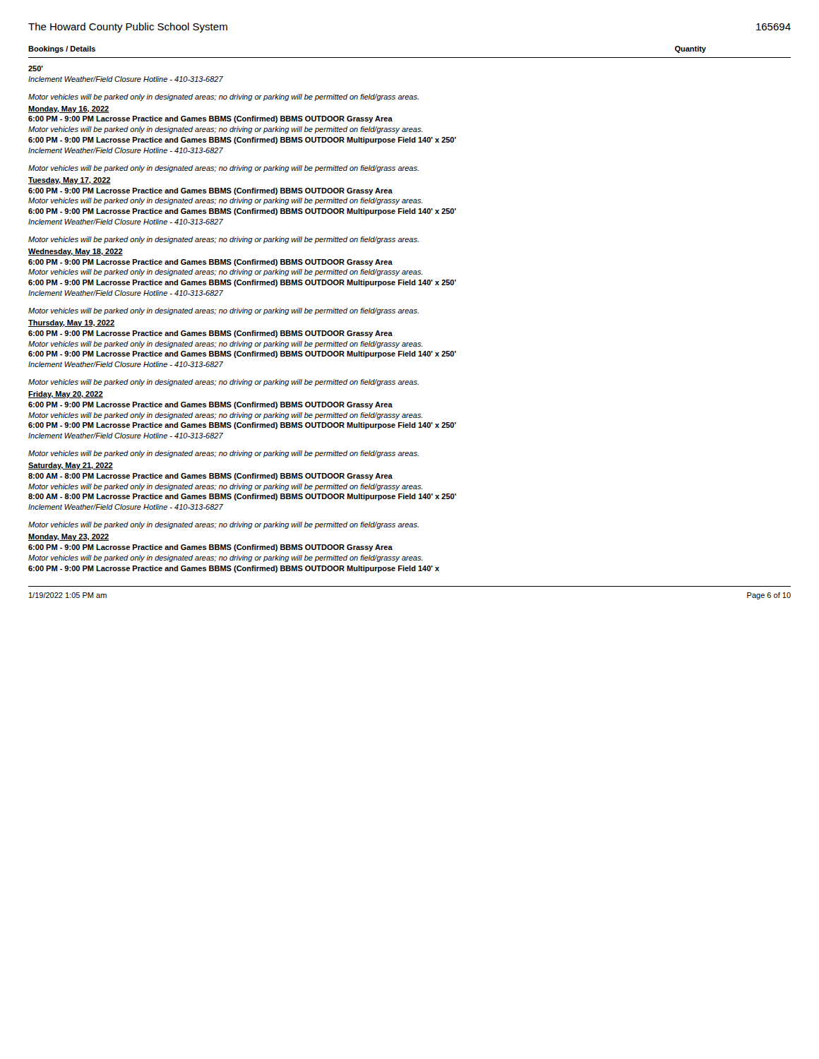The Howard County Public School System
165694
Bookings / Details
Quantity
250'
Inclement Weather/Field Closure Hotline - 410-313-6827
Motor vehicles will be parked only in designated areas; no driving or parking will be permitted on field/grass areas.
Monday, May 16, 2022
6:00 PM - 9:00 PM Lacrosse Practice and Games BBMS (Confirmed) BBMS OUTDOOR Grassy Area
Motor vehicles will be parked only in designated areas; no driving or parking will be permitted on field/grassy areas.
6:00 PM - 9:00 PM Lacrosse Practice and Games BBMS (Confirmed) BBMS OUTDOOR Multipurpose Field 140' x 250'
Inclement Weather/Field Closure Hotline - 410-313-6827
Motor vehicles will be parked only in designated areas; no driving or parking will be permitted on field/grass areas.
Tuesday, May 17, 2022
6:00 PM - 9:00 PM Lacrosse Practice and Games BBMS (Confirmed) BBMS OUTDOOR Grassy Area
Motor vehicles will be parked only in designated areas; no driving or parking will be permitted on field/grassy areas.
6:00 PM - 9:00 PM Lacrosse Practice and Games BBMS (Confirmed) BBMS OUTDOOR Multipurpose Field 140' x 250'
Inclement Weather/Field Closure Hotline - 410-313-6827
Motor vehicles will be parked only in designated areas; no driving or parking will be permitted on field/grass areas.
Wednesday, May 18, 2022
6:00 PM - 9:00 PM Lacrosse Practice and Games BBMS (Confirmed) BBMS OUTDOOR Grassy Area
Motor vehicles will be parked only in designated areas; no driving or parking will be permitted on field/grassy areas.
6:00 PM - 9:00 PM Lacrosse Practice and Games BBMS (Confirmed) BBMS OUTDOOR Multipurpose Field 140' x 250'
Inclement Weather/Field Closure Hotline - 410-313-6827
Motor vehicles will be parked only in designated areas; no driving or parking will be permitted on field/grass areas.
Thursday, May 19, 2022
6:00 PM - 9:00 PM Lacrosse Practice and Games BBMS (Confirmed) BBMS OUTDOOR Grassy Area
Motor vehicles will be parked only in designated areas; no driving or parking will be permitted on field/grassy areas.
6:00 PM - 9:00 PM Lacrosse Practice and Games BBMS (Confirmed) BBMS OUTDOOR Multipurpose Field 140' x 250'
Inclement Weather/Field Closure Hotline - 410-313-6827
Motor vehicles will be parked only in designated areas; no driving or parking will be permitted on field/grass areas.
Friday, May 20, 2022
6:00 PM - 9:00 PM Lacrosse Practice and Games BBMS (Confirmed) BBMS OUTDOOR Grassy Area
Motor vehicles will be parked only in designated areas; no driving or parking will be permitted on field/grassy areas.
6:00 PM - 9:00 PM Lacrosse Practice and Games BBMS (Confirmed) BBMS OUTDOOR Multipurpose Field 140' x 250'
Inclement Weather/Field Closure Hotline - 410-313-6827
Motor vehicles will be parked only in designated areas; no driving or parking will be permitted on field/grass areas.
Saturday, May 21, 2022
8:00 AM - 8:00 PM Lacrosse Practice and Games BBMS (Confirmed) BBMS OUTDOOR Grassy Area
Motor vehicles will be parked only in designated areas; no driving or parking will be permitted on field/grassy areas.
8:00 AM - 8:00 PM Lacrosse Practice and Games BBMS (Confirmed) BBMS OUTDOOR Multipurpose Field 140' x 250'
Inclement Weather/Field Closure Hotline - 410-313-6827
Motor vehicles will be parked only in designated areas; no driving or parking will be permitted on field/grass areas.
Monday, May 23, 2022
6:00 PM - 9:00 PM Lacrosse Practice and Games BBMS (Confirmed) BBMS OUTDOOR Grassy Area
Motor vehicles will be parked only in designated areas; no driving or parking will be permitted on field/grassy areas.
6:00 PM - 9:00 PM Lacrosse Practice and Games BBMS (Confirmed) BBMS OUTDOOR Multipurpose Field 140' x
1/19/2022 1:05 PM am
Page 6 of 10